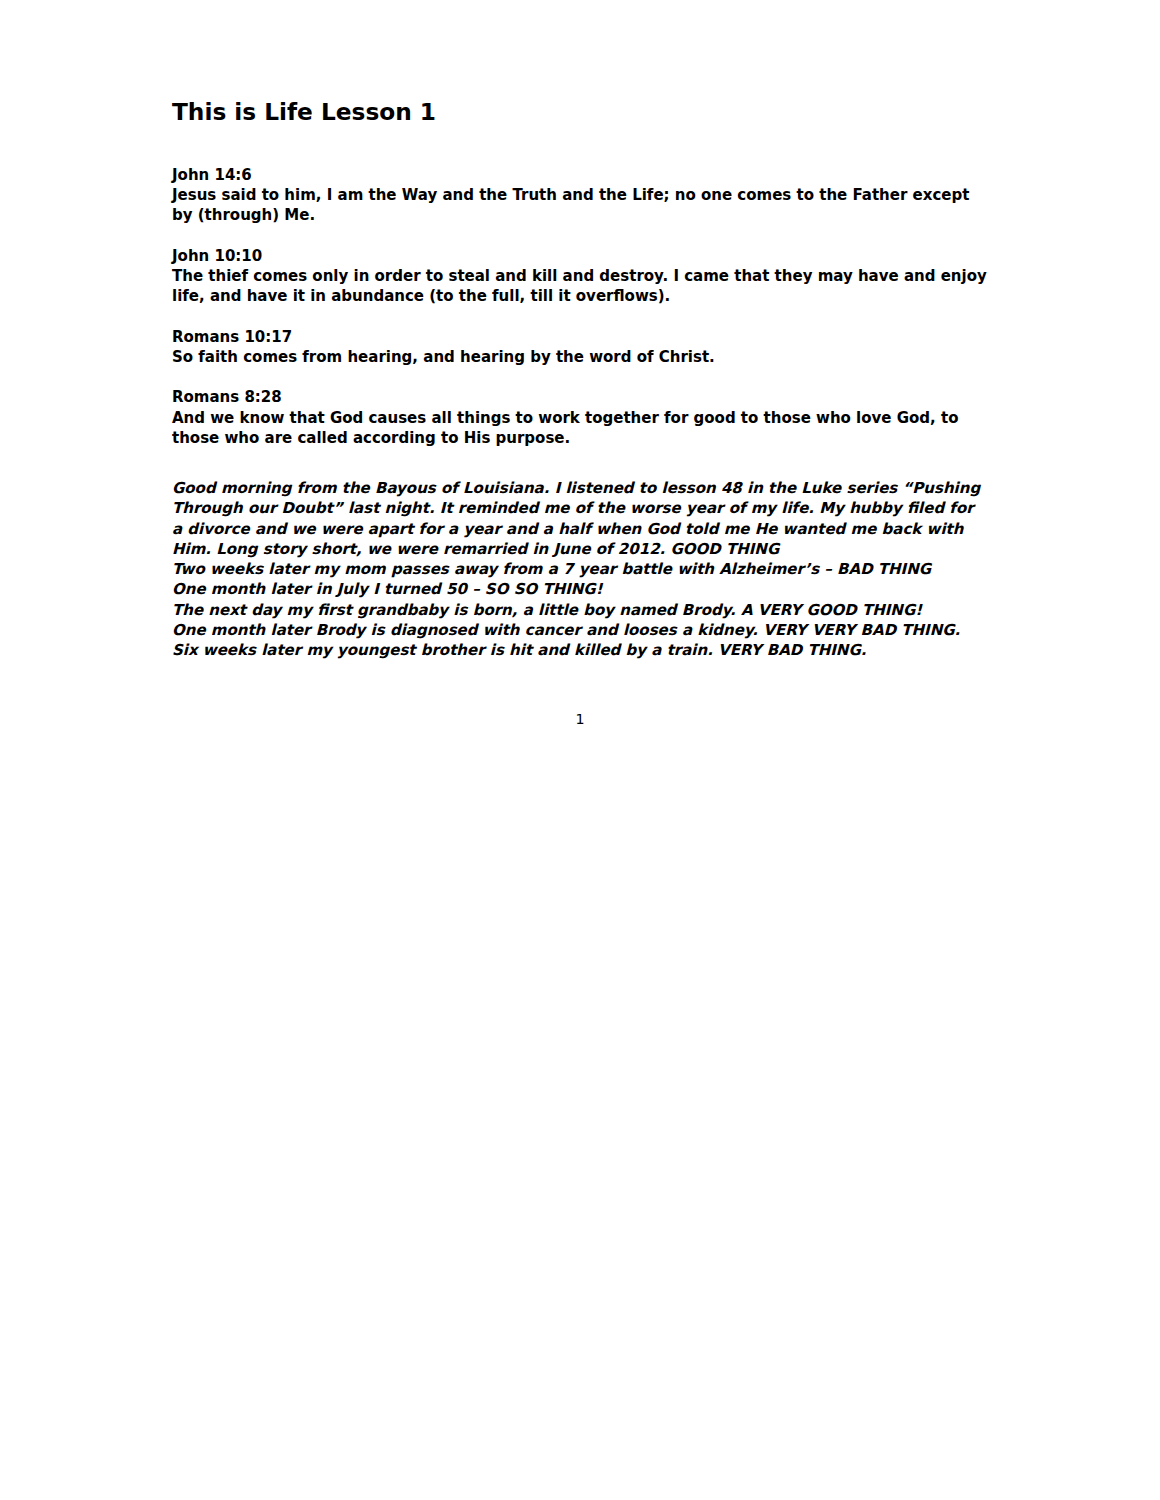This is Life Lesson 1
John 14:6 Jesus said to him, I am the Way and the Truth and the Life; no one comes to the Father except by (through) Me.
John 10:10 The thief comes only in order to steal and kill and destroy. I came that they may have and enjoy life, and have it in abundance (to the full, till it overflows).
Romans 10:17 So faith comes from hearing, and hearing by the word of Christ.
Romans 8:28 And we know that God causes all things to work together for good to those who love God, to those who are called according to His purpose.
Good morning from the Bayous of Louisiana. I listened to lesson 48 in the Luke series “Pushing Through our Doubt” last night. It reminded me of the worse year of my life. My hubby filed for a divorce and we were apart for a year and a half when God told me He wanted me back with Him. Long story short, we were remarried in June of 2012. GOOD THING
Two weeks later my mom passes away from a 7 year battle with Alzheimer’s – BAD THING
One month later in July I turned 50 – SO SO THING!
The next day my first grandbaby is born, a little boy named Brody. A VERY GOOD THING!
One month later Brody is diagnosed with cancer and looses a kidney. VERY VERY BAD THING.
Six weeks later my youngest brother is hit and killed by a train. VERY BAD THING.
1